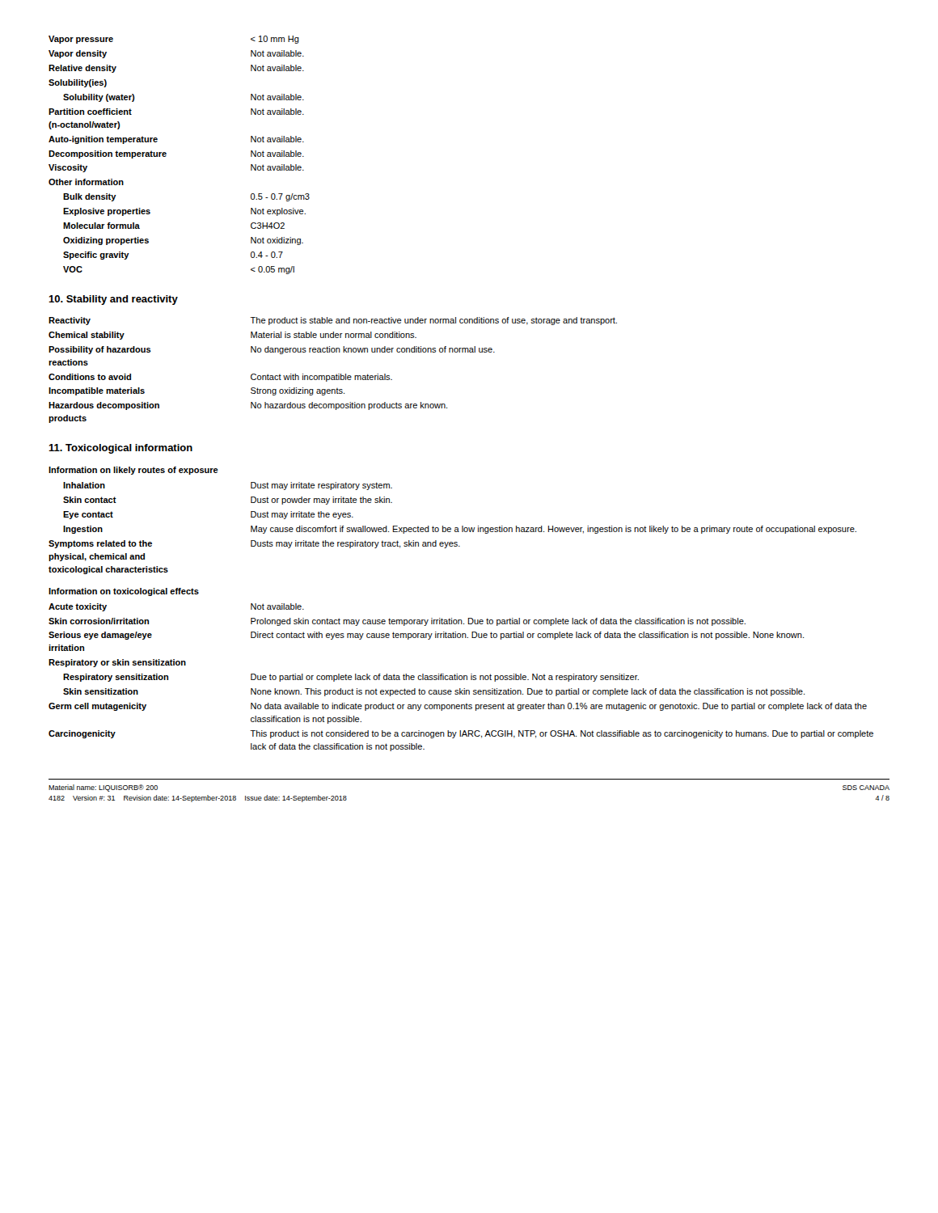| Vapor pressure | < 10 mm Hg |
| Vapor density | Not available. |
| Relative density | Not available. |
| Solubility(ies) | |
| Solubility (water) | Not available. |
| Partition coefficient (n-octanol/water) | Not available. |
| Auto-ignition temperature | Not available. |
| Decomposition temperature | Not available. |
| Viscosity | Not available. |
| Other information | |
| Bulk density | 0.5 - 0.7 g/cm3 |
| Explosive properties | Not explosive. |
| Molecular formula | C3H4O2 |
| Oxidizing properties | Not oxidizing. |
| Specific gravity | 0.4 - 0.7 |
| VOC | < 0.05 mg/l |
10. Stability and reactivity
| Reactivity | The product is stable and non-reactive under normal conditions of use, storage and transport. |
| Chemical stability | Material is stable under normal conditions. |
| Possibility of hazardous reactions | No dangerous reaction known under conditions of normal use. |
| Conditions to avoid | Contact with incompatible materials. |
| Incompatible materials | Strong oxidizing agents. |
| Hazardous decomposition products | No hazardous decomposition products are known. |
11. Toxicological information
Information on likely routes of exposure
| Inhalation | Dust may irritate respiratory system. |
| Skin contact | Dust or powder may irritate the skin. |
| Eye contact | Dust may irritate the eyes. |
| Ingestion | May cause discomfort if swallowed. Expected to be a low ingestion hazard. However, ingestion is not likely to be a primary route of occupational exposure. |
| Symptoms related to the physical, chemical and toxicological characteristics | Dusts may irritate the respiratory tract, skin and eyes. |
Information on toxicological effects
| Acute toxicity | Not available. |
| Skin corrosion/irritation | Prolonged skin contact may cause temporary irritation. Due to partial or complete lack of data the classification is not possible. |
| Serious eye damage/eye irritation | Direct contact with eyes may cause temporary irritation. Due to partial or complete lack of data the classification is not possible. None known. |
| Respiratory or skin sensitization | |
| Respiratory sensitization | Due to partial or complete lack of data the classification is not possible. Not a respiratory sensitizer. |
| Skin sensitization | None known. This product is not expected to cause skin sensitization. Due to partial or complete lack of data the classification is not possible. |
| Germ cell mutagenicity | No data available to indicate product or any components present at greater than 0.1% are mutagenic or genotoxic. Due to partial or complete lack of data the classification is not possible. |
| Carcinogenicity | This product is not considered to be a carcinogen by IARC, ACGIH, NTP, or OSHA. Not classifiable as to carcinogenicity to humans. Due to partial or complete lack of data the classification is not possible. |
| Material name: LIQUISORB® 200 | SDS CANADA |
| 4182 Version #: 31 Revision date: 14-September-2018 Issue date: 14-September-2018 | 4 / 8 |